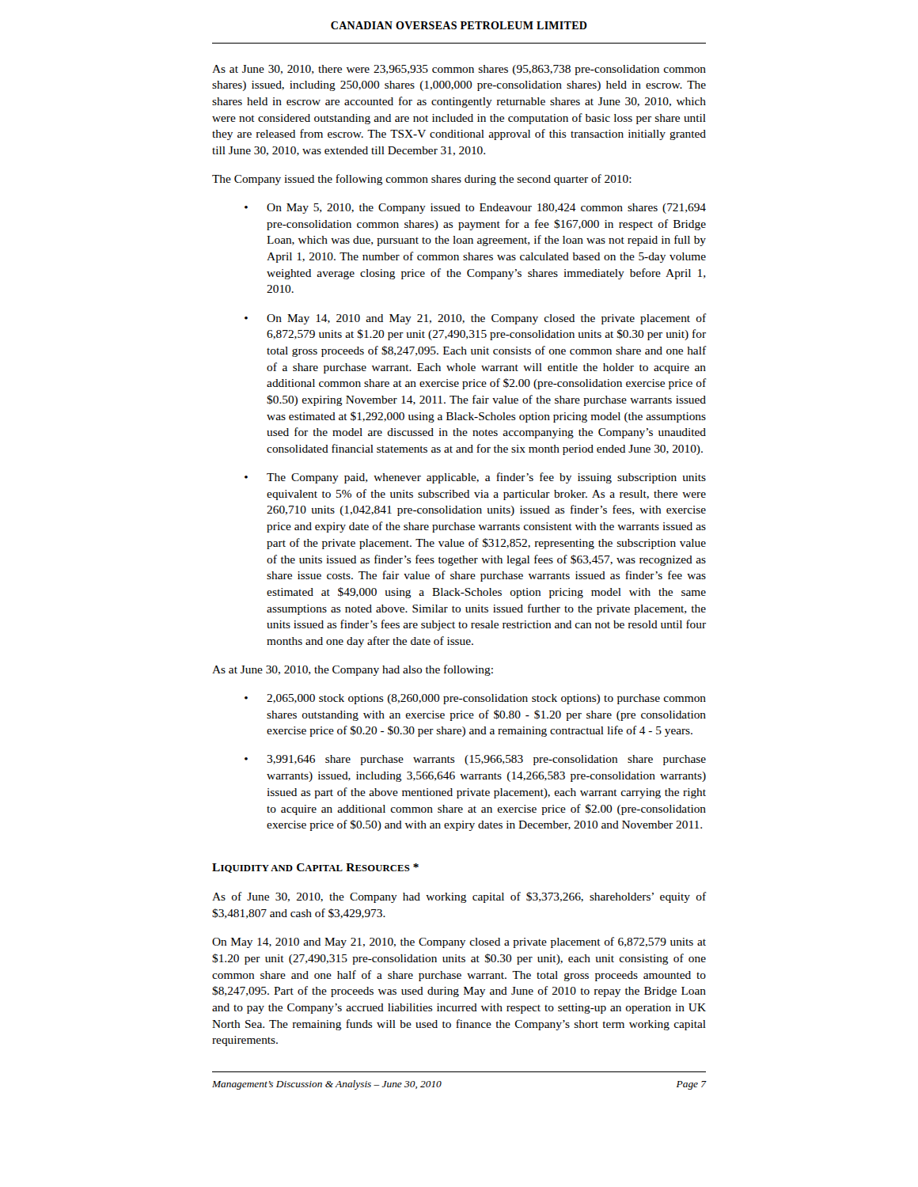CANADIAN OVERSEAS PETROLEUM LIMITED
As at June 30, 2010, there were 23,965,935 common shares (95,863,738 pre-consolidation common shares) issued, including 250,000 shares (1,000,000 pre-consolidation shares) held in escrow. The shares held in escrow are accounted for as contingently returnable shares at June 30, 2010, which were not considered outstanding and are not included in the computation of basic loss per share until they are released from escrow. The TSX-V conditional approval of this transaction initially granted till June 30, 2010, was extended till December 31, 2010.
The Company issued the following common shares during the second quarter of 2010:
On May 5, 2010, the Company issued to Endeavour 180,424 common shares (721,694 pre-consolidation common shares) as payment for a fee $167,000 in respect of Bridge Loan, which was due, pursuant to the loan agreement, if the loan was not repaid in full by April 1, 2010. The number of common shares was calculated based on the 5-day volume weighted average closing price of the Company’s shares immediately before April 1, 2010.
On May 14, 2010 and May 21, 2010, the Company closed the private placement of 6,872,579 units at $1.20 per unit (27,490,315 pre-consolidation units at $0.30 per unit) for total gross proceeds of $8,247,095. Each unit consists of one common share and one half of a share purchase warrant. Each whole warrant will entitle the holder to acquire an additional common share at an exercise price of $2.00 (pre-consolidation exercise price of $0.50) expiring November 14, 2011. The fair value of the share purchase warrants issued was estimated at $1,292,000 using a Black-Scholes option pricing model (the assumptions used for the model are discussed in the notes accompanying the Company’s unaudited consolidated financial statements as at and for the six month period ended June 30, 2010).
The Company paid, whenever applicable, a finder’s fee by issuing subscription units equivalent to 5% of the units subscribed via a particular broker. As a result, there were 260,710 units (1,042,841 pre-consolidation units) issued as finder’s fees, with exercise price and expiry date of the share purchase warrants consistent with the warrants issued as part of the private placement. The value of $312,852, representing the subscription value of the units issued as finder’s fees together with legal fees of $63,457, was recognized as share issue costs. The fair value of share purchase warrants issued as finder’s fee was estimated at $49,000 using a Black-Scholes option pricing model with the same assumptions as noted above. Similar to units issued further to the private placement, the units issued as finder’s fees are subject to resale restriction and can not be resold until four months and one day after the date of issue.
As at June 30, 2010, the Company had also the following:
2,065,000 stock options (8,260,000 pre-consolidation stock options) to purchase common shares outstanding with an exercise price of $0.80 - $1.20 per share (pre consolidation exercise price of $0.20 - $0.30 per share) and a remaining contractual life of 4 - 5 years.
3,991,646 share purchase warrants (15,966,583 pre-consolidation share purchase warrants) issued, including 3,566,646 warrants (14,266,583 pre-consolidation warrants) issued as part of the above mentioned private placement), each warrant carrying the right to acquire an additional common share at an exercise price of $2.00 (pre-consolidation exercise price of $0.50) and with an expiry dates in December, 2010 and November 2011.
LIQUIDITY AND CAPITAL RESOURCES *
As of June 30, 2010, the Company had working capital of $3,373,266, shareholders’ equity of $3,481,807 and cash of $3,429,973.
On May 14, 2010 and May 21, 2010, the Company closed a private placement of 6,872,579 units at $1.20 per unit (27,490,315 pre-consolidation units at $0.30 per unit), each unit consisting of one common share and one half of a share purchase warrant. The total gross proceeds amounted to $8,247,095. Part of the proceeds was used during May and June of 2010 to repay the Bridge Loan and to pay the Company’s accrued liabilities incurred with respect to setting-up an operation in UK North Sea. The remaining funds will be used to finance the Company’s short term working capital requirements.
Management’s Discussion & Analysis – June 30, 2010 Page 7